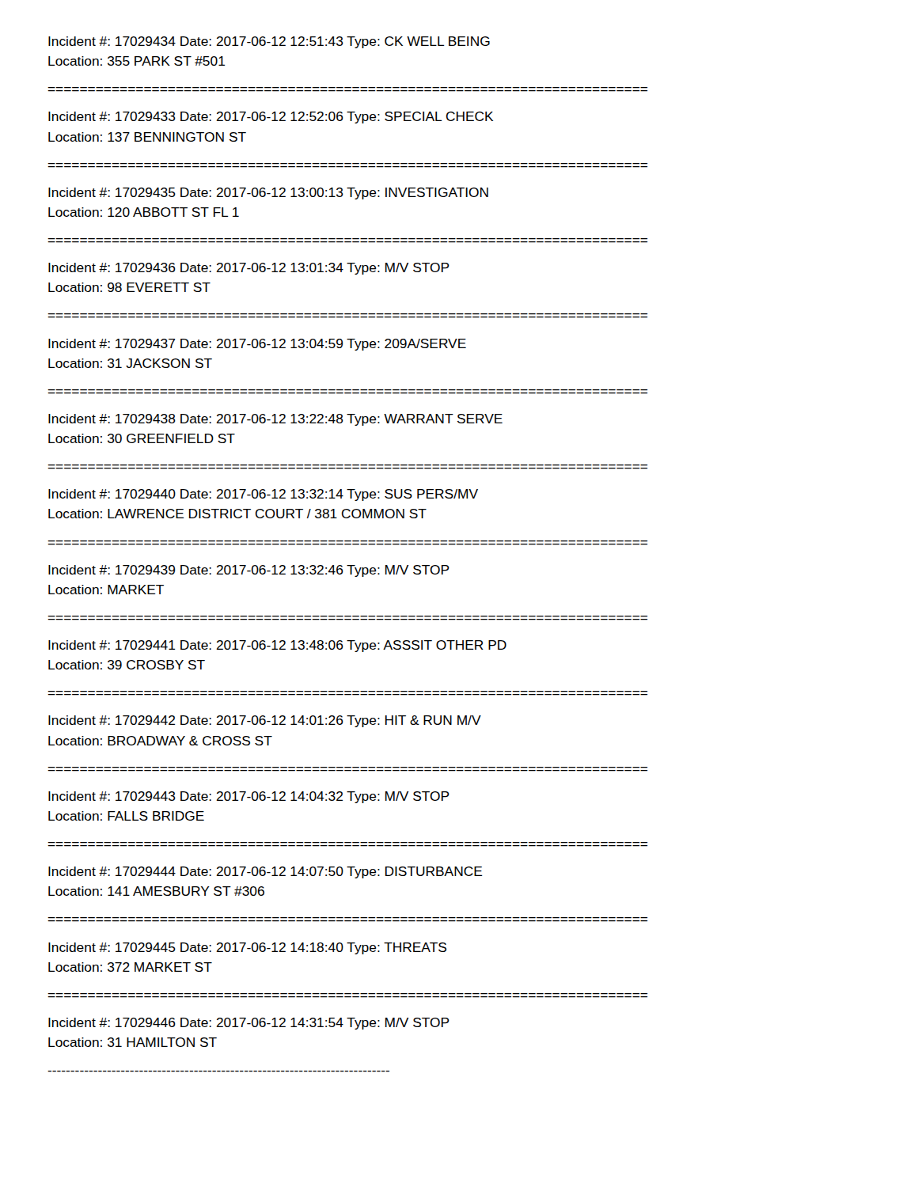Incident #: 17029434 Date: 2017-06-12 12:51:43 Type: CK WELL BEING
Location: 355 PARK ST #501
===========================================================================
Incident #: 17029433 Date: 2017-06-12 12:52:06 Type: SPECIAL CHECK
Location: 137 BENNINGTON ST
===========================================================================
Incident #: 17029435 Date: 2017-06-12 13:00:13 Type: INVESTIGATION
Location: 120 ABBOTT ST FL 1
===========================================================================
Incident #: 17029436 Date: 2017-06-12 13:01:34 Type: M/V STOP
Location: 98 EVERETT ST
===========================================================================
Incident #: 17029437 Date: 2017-06-12 13:04:59 Type: 209A/SERVE
Location: 31 JACKSON ST
===========================================================================
Incident #: 17029438 Date: 2017-06-12 13:22:48 Type: WARRANT SERVE
Location: 30 GREENFIELD ST
===========================================================================
Incident #: 17029440 Date: 2017-06-12 13:32:14 Type: SUS PERS/MV
Location: LAWRENCE DISTRICT COURT / 381 COMMON ST
===========================================================================
Incident #: 17029439 Date: 2017-06-12 13:32:46 Type: M/V STOP
Location: MARKET
===========================================================================
Incident #: 17029441 Date: 2017-06-12 13:48:06 Type: ASSSIT OTHER PD
Location: 39 CROSBY ST
===========================================================================
Incident #: 17029442 Date: 2017-06-12 14:01:26 Type: HIT & RUN M/V
Location: BROADWAY & CROSS ST
===========================================================================
Incident #: 17029443 Date: 2017-06-12 14:04:32 Type: M/V STOP
Location: FALLS BRIDGE
===========================================================================
Incident #: 17029444 Date: 2017-06-12 14:07:50 Type: DISTURBANCE
Location: 141 AMESBURY ST #306
===========================================================================
Incident #: 17029445 Date: 2017-06-12 14:18:40 Type: THREATS
Location: 372 MARKET ST
===========================================================================
Incident #: 17029446 Date: 2017-06-12 14:31:54 Type: M/V STOP
Location: 31 HAMILTON ST
---------------------------------------------------------------------------